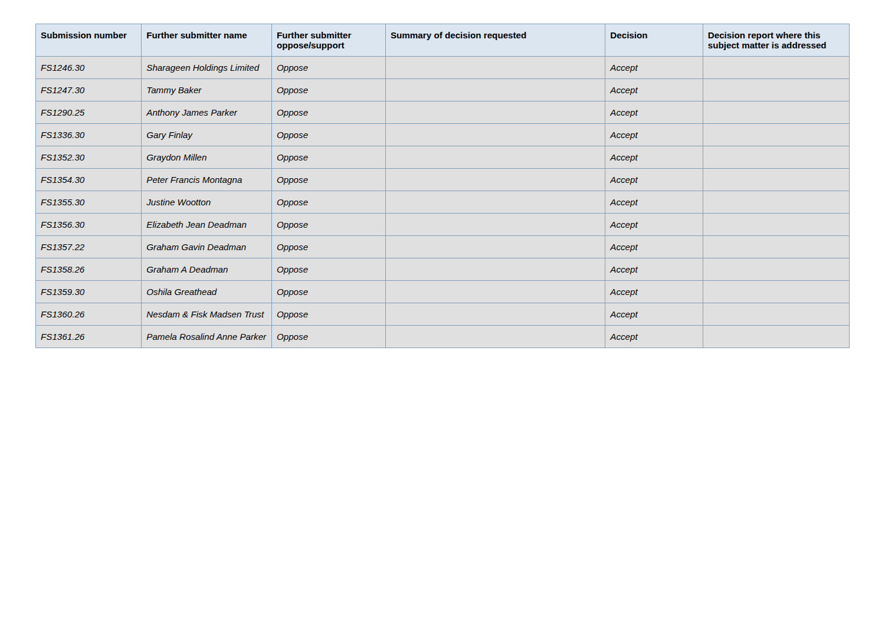| Submission number | Further submitter name | Further submitter oppose/support | Summary of decision requested | Decision | Decision report where this subject matter is addressed |
| --- | --- | --- | --- | --- | --- |
| FS1246.30 | Sharageen Holdings Limited | Oppose | | Accept | |
| FS1247.30 | Tammy Baker | Oppose | | Accept | |
| FS1290.25 | Anthony James Parker | Oppose | | Accept | |
| FS1336.30 | Gary Finlay | Oppose | | Accept | |
| FS1352.30 | Graydon Millen | Oppose | | Accept | |
| FS1354.30 | Peter Francis Montagna | Oppose | | Accept | |
| FS1355.30 | Justine Wootton | Oppose | | Accept | |
| FS1356.30 | Elizabeth Jean Deadman | Oppose | | Accept | |
| FS1357.22 | Graham Gavin Deadman | Oppose | | Accept | |
| FS1358.26 | Graham A Deadman | Oppose | | Accept | |
| FS1359.30 | Oshila Greathead | Oppose | | Accept | |
| FS1360.26 | Nesdam & Fisk Madsen Trust | Oppose | | Accept | |
| FS1361.26 | Pamela Rosalind Anne Parker | Oppose | | Accept | |